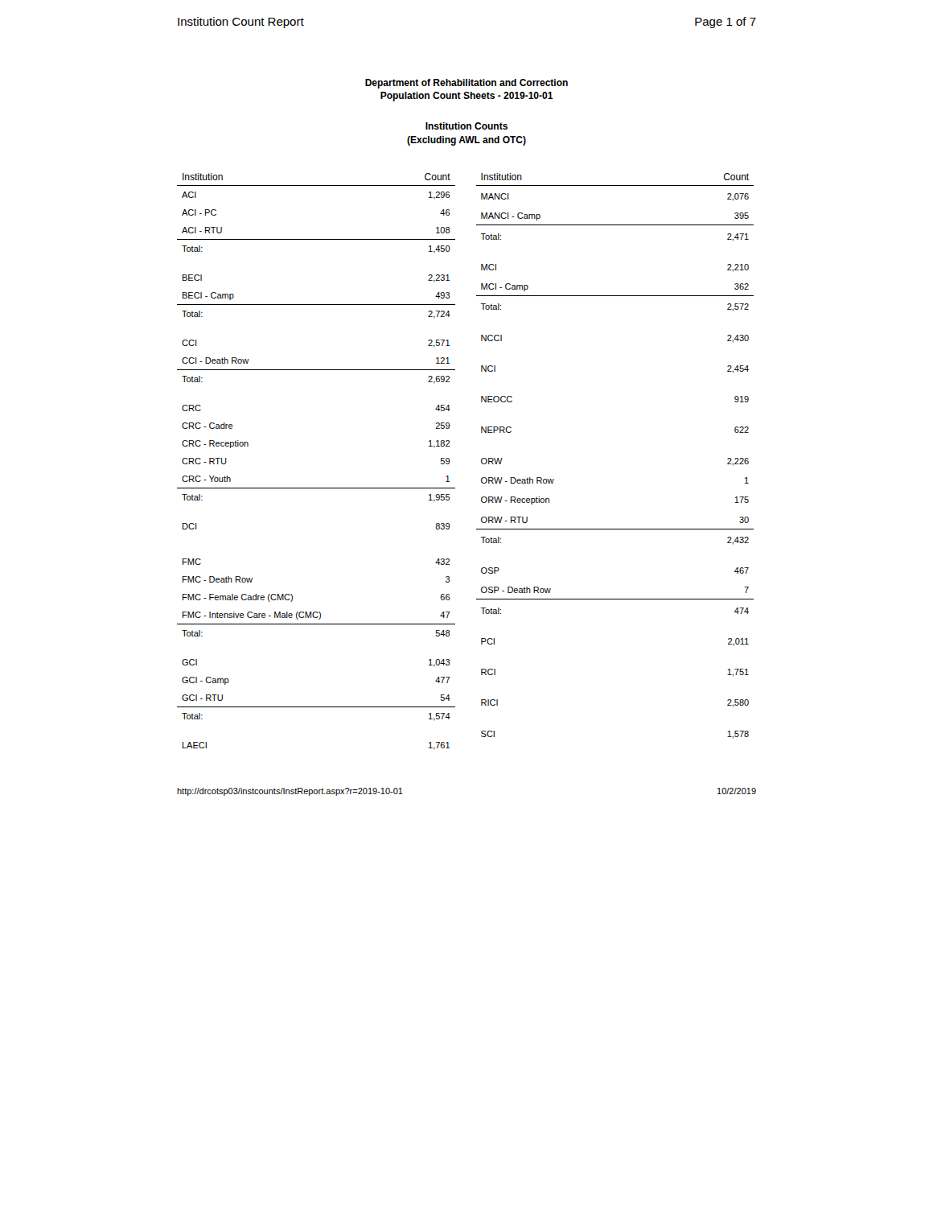Institution Count Report
Page 1 of 7
Department of Rehabilitation and Correction
Population Count Sheets - 2019-10-01
Institution Counts
(Excluding AWL and OTC)
| Institution | Count |
| --- | --- |
| ACI | 1,296 |
| ACI - PC | 46 |
| ACI - RTU | 108 |
| Total: | 1,450 |
| BECI | 2,231 |
| BECI - Camp | 493 |
| Total: | 2,724 |
| CCI | 2,571 |
| CCI - Death Row | 121 |
| Total: | 2,692 |
| CRC | 454 |
| CRC - Cadre | 259 |
| CRC - Reception | 1,182 |
| CRC - RTU | 59 |
| CRC - Youth | 1 |
| Total: | 1,955 |
| DCI | 839 |
| FMC | 432 |
| FMC - Death Row | 3 |
| FMC - Female Cadre (CMC) | 66 |
| FMC - Intensive Care - Male (CMC) | 47 |
| Total: | 548 |
| GCI | 1,043 |
| GCI - Camp | 477 |
| GCI - RTU | 54 |
| Total: | 1,574 |
| LAECI | 1,761 |
| Institution | Count |
| --- | --- |
| MANCI | 2,076 |
| MANCI - Camp | 395 |
| Total: | 2,471 |
| MCI | 2,210 |
| MCI - Camp | 362 |
| Total: | 2,572 |
| NCCI | 2,430 |
| NCI | 2,454 |
| NEOCC | 919 |
| NEPRC | 622 |
| ORW | 2,226 |
| ORW - Death Row | 1 |
| ORW - Reception | 175 |
| ORW - RTU | 30 |
| Total: | 2,432 |
| OSP | 467 |
| OSP - Death Row | 7 |
| Total: | 474 |
| PCI | 2,011 |
| RCI | 1,751 |
| RICI | 2,580 |
| SCI | 1,578 |
http://drcotsp03/instcounts/InstReport.aspx?r=2019-10-01
10/2/2019